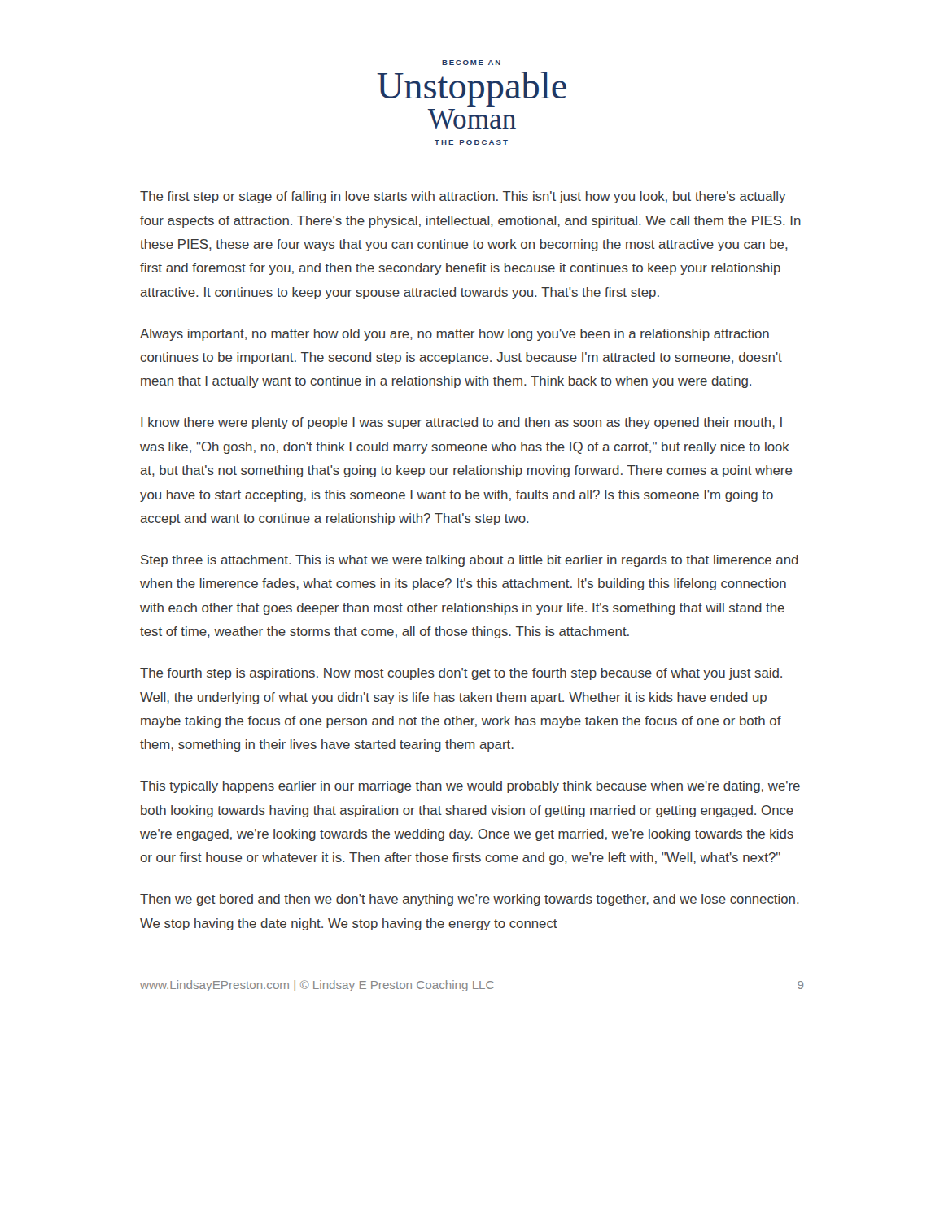Become an Unstoppable Woman The Podcast
The first step or stage of falling in love starts with attraction. This isn't just how you look, but there's actually four aspects of attraction. There's the physical, intellectual, emotional, and spiritual. We call them the PIES. In these PIES, these are four ways that you can continue to work on becoming the most attractive you can be, first and foremost for you, and then the secondary benefit is because it continues to keep your relationship attractive. It continues to keep your spouse attracted towards you. That's the first step.
Always important, no matter how old you are, no matter how long you've been in a relationship attraction continues to be important. The second step is acceptance. Just because I'm attracted to someone, doesn't mean that I actually want to continue in a relationship with them. Think back to when you were dating.
I know there were plenty of people I was super attracted to and then as soon as they opened their mouth, I was like, "Oh gosh, no, don't think I could marry someone who has the IQ of a carrot," but really nice to look at, but that's not something that's going to keep our relationship moving forward. There comes a point where you have to start accepting, is this someone I want to be with, faults and all? Is this someone I'm going to accept and want to continue a relationship with? That's step two.
Step three is attachment. This is what we were talking about a little bit earlier in regards to that limerence and when the limerence fades, what comes in its place? It's this attachment. It's building this lifelong connection with each other that goes deeper than most other relationships in your life. It's something that will stand the test of time, weather the storms that come, all of those things. This is attachment.
The fourth step is aspirations. Now most couples don't get to the fourth step because of what you just said. Well, the underlying of what you didn't say is life has taken them apart. Whether it is kids have ended up maybe taking the focus of one person and not the other, work has maybe taken the focus of one or both of them, something in their lives have started tearing them apart.
This typically happens earlier in our marriage than we would probably think because when we're dating, we're both looking towards having that aspiration or that shared vision of getting married or getting engaged. Once we're engaged, we're looking towards the wedding day. Once we get married, we're looking towards the kids or our first house or whatever it is. Then after those firsts come and go, we're left with, "Well, what's next?"
Then we get bored and then we don't have anything we're working towards together, and we lose connection. We stop having the date night. We stop having the energy to connect
www.LindsayEPreston.com | © Lindsay E Preston Coaching LLC
9